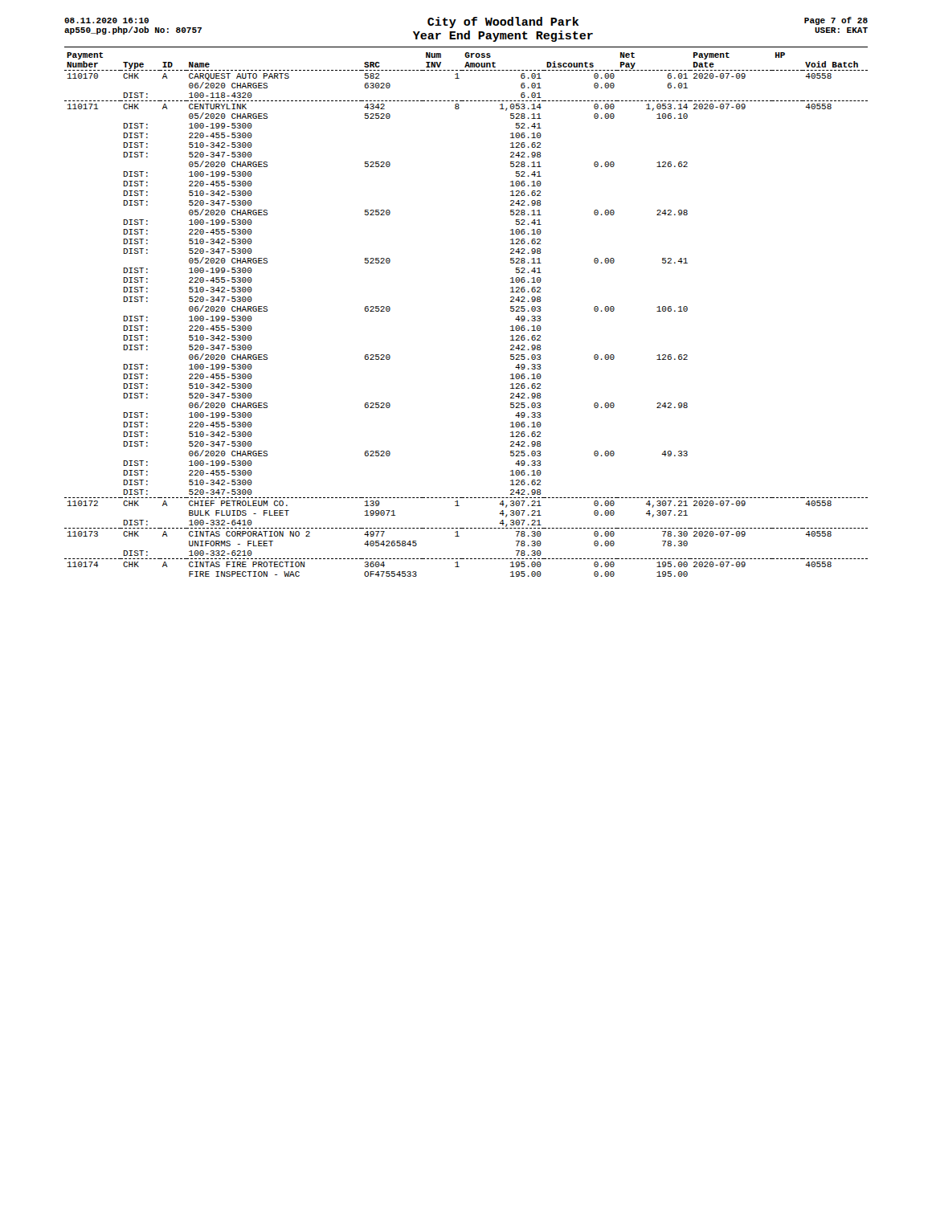08.11.2020 16:10 ap550_pg.php/Job No: 80757
City of Woodland Park
Year End Payment Register
Page 7 of 28 USER: EKAT
| Payment | | | | | Num | Gross | | Net | Payment | HP | |
| --- | --- | --- | --- | --- | --- | --- | --- | --- | --- | --- | --- |
| Number | Type | ID | Name | SRC | INV | Amount | Discounts | Pay | Date | | Void Batch |
| 110170 | CHK | A | CARQUEST AUTO PARTS | 582 | 1 | 6.01 | 0.00 | 6.01 | 2020-07-09 | | 40558 |
| | | | 06/2020 CHARGES | 63020 | | 6.01 | 0.00 | 6.01 | | | |
| | DIST: | | 100-118-4320 | | | 6.01 | | | | | |
| 110171 | CHK | A | CENTURYLINK | 4342 | 8 | 1,053.14 | 0.00 | 1,053.14 | 2020-07-09 | | 40558 |
| | | | 05/2020 CHARGES | 52520 | | 528.11 | 0.00 | 106.10 | | | |
| | DIST: | | 100-199-5300 | | | 52.41 | | | | | |
| | DIST: | | 220-455-5300 | | | 106.10 | | | | | |
| | DIST: | | 510-342-5300 | | | 126.62 | | | | | |
| | DIST: | | 520-347-5300 | | | 242.98 | | | | | |
| | | | 05/2020 CHARGES | 52520 | | 528.11 | 0.00 | 126.62 | | | |
| | DIST: | | 100-199-5300 | | | 52.41 | | | | | |
| | DIST: | | 220-455-5300 | | | 106.10 | | | | | |
| | DIST: | | 510-342-5300 | | | 126.62 | | | | | |
| | DIST: | | 520-347-5300 | | | 242.98 | | | | | |
| | | | 05/2020 CHARGES | 52520 | | 528.11 | 0.00 | 242.98 | | | |
| | DIST: | | 100-199-5300 | | | 52.41 | | | | | |
| | DIST: | | 220-455-5300 | | | 106.10 | | | | | |
| | DIST: | | 510-342-5300 | | | 126.62 | | | | | |
| | DIST: | | 520-347-5300 | | | 242.98 | | | | | |
| | | | 05/2020 CHARGES | 52520 | | 528.11 | 0.00 | 52.41 | | | |
| | DIST: | | 100-199-5300 | | | 52.41 | | | | | |
| | DIST: | | 220-455-5300 | | | 106.10 | | | | | |
| | DIST: | | 510-342-5300 | | | 126.62 | | | | | |
| | DIST: | | 520-347-5300 | | | 242.98 | | | | | |
| | | | 06/2020 CHARGES | 62520 | | 525.03 | 0.00 | 106.10 | | | |
| | DIST: | | 100-199-5300 | | | 49.33 | | | | | |
| | DIST: | | 220-455-5300 | | | 106.10 | | | | | |
| | DIST: | | 510-342-5300 | | | 126.62 | | | | | |
| | DIST: | | 520-347-5300 | | | 242.98 | | | | | |
| | | | 06/2020 CHARGES | 62520 | | 525.03 | 0.00 | 126.62 | | | |
| | DIST: | | 100-199-5300 | | | 49.33 | | | | | |
| | DIST: | | 220-455-5300 | | | 106.10 | | | | | |
| | DIST: | | 510-342-5300 | | | 126.62 | | | | | |
| | DIST: | | 520-347-5300 | | | 242.98 | | | | | |
| | | | 06/2020 CHARGES | 62520 | | 525.03 | 0.00 | 242.98 | | | |
| | DIST: | | 100-199-5300 | | | 49.33 | | | | | |
| | DIST: | | 220-455-5300 | | | 106.10 | | | | | |
| | DIST: | | 510-342-5300 | | | 126.62 | | | | | |
| | DIST: | | 520-347-5300 | | | 242.98 | | | | | |
| | | | 06/2020 CHARGES | 62520 | | 525.03 | 0.00 | 49.33 | | | |
| | DIST: | | 100-199-5300 | | | 49.33 | | | | | |
| | DIST: | | 220-455-5300 | | | 106.10 | | | | | |
| | DIST: | | 510-342-5300 | | | 126.62 | | | | | |
| | DIST: | | 520-347-5300 | | | 242.98 | | | | | |
| 110172 | CHK | A | CHIEF PETROLEUM CO. | 139 | 1 | 4,307.21 | 0.00 | 4,307.21 | 2020-07-09 | | 40558 |
| | | | BULK FLUIDS - FLEET | 199071 | | 4,307.21 | 0.00 | 4,307.21 | | | |
| | DIST: | | 100-332-6410 | | | 4,307.21 | | | | | |
| 110173 | CHK | A | CINTAS CORPORATION NO 2 | 4977 | 1 | 78.30 | 0.00 | 78.30 | 2020-07-09 | | 40558 |
| | | | UNIFORMS - FLEET | 4054265845 | | 78.30 | 0.00 | 78.30 | | | |
| | DIST: | | 100-332-6210 | | | 78.30 | | | | | |
| 110174 | CHK | A | CINTAS FIRE PROTECTION | 3604 | 1 | 195.00 | 0.00 | 195.00 | 2020-07-09 | | 40558 |
| | | | FIRE INSPECTION - WAC | OF47554533 | | 195.00 | 0.00 | 195.00 | | | |